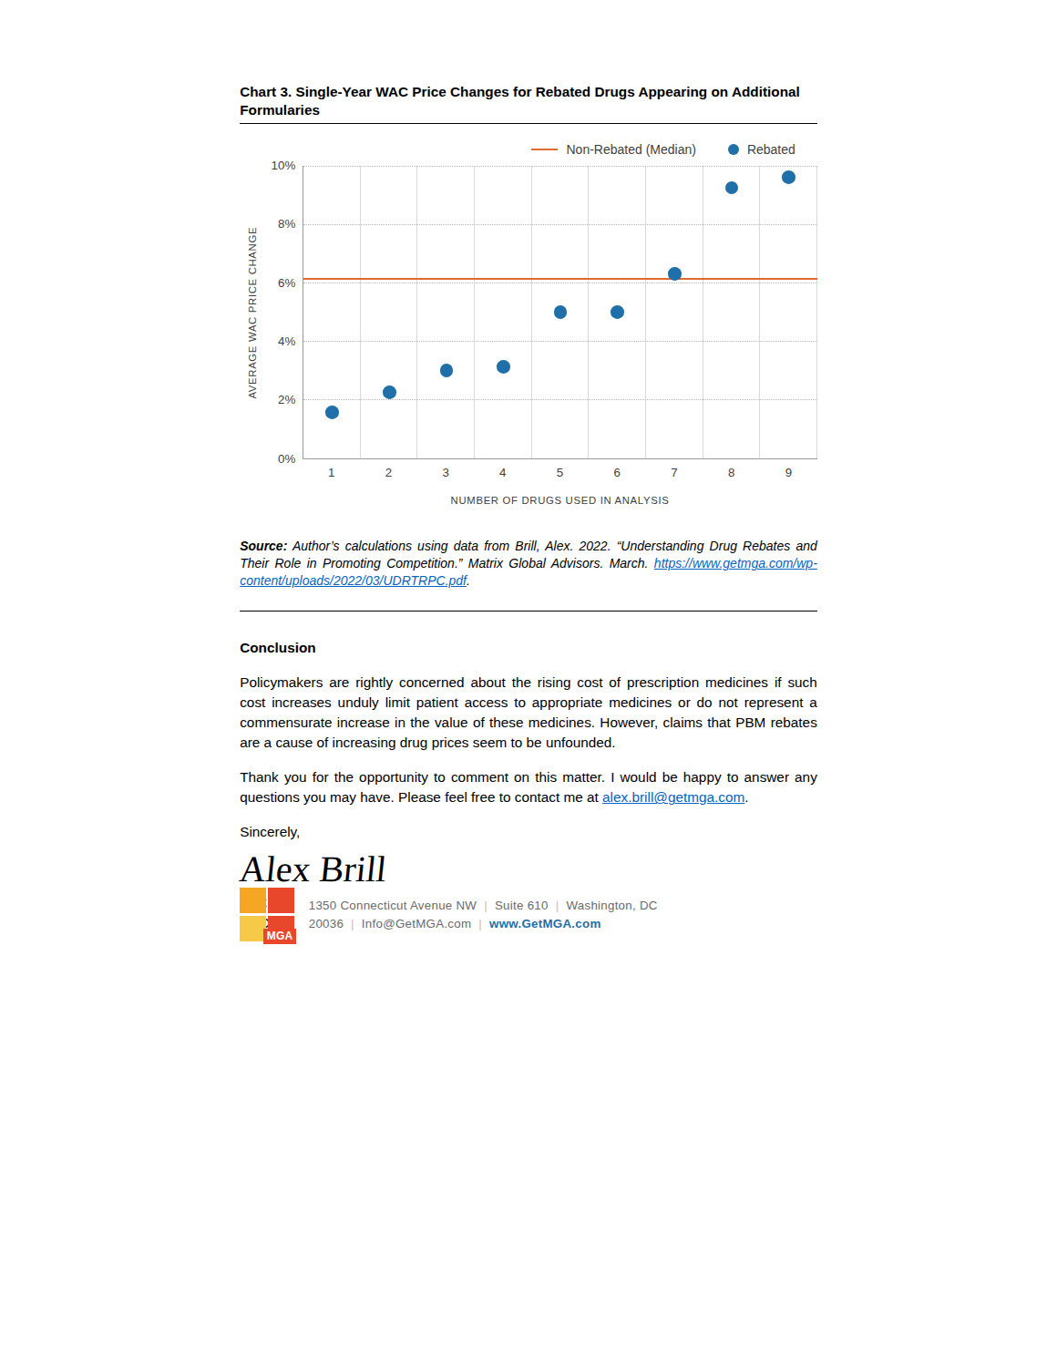Chart 3. Single-Year WAC Price Changes for Rebated Drugs Appearing on Additional Formularies
Non-Rebated (Median) Rebated
AVERAGE WAC PRICE CHANGE
10% 8% 6% 4% 2% 0%
123456789
NUMBER OF DRUGS USED IN ANALYSIS
Source: Author’s calculations using data from Brill, Alex. 2022. “Understanding Drug Rebates and Their Role in Promoting Competition.” Matrix Global Advisors. March. https://www.getmga.com/wp-content/uploads/2022/03/UDRTRPC.pdf.
Conclusion
Policymakers are rightly concerned about the rising cost of prescription medicines if such cost increases unduly limit patient access to appropriate medicines or do not represent a commensurate increase in the value of these medicines. However, claims that PBM rebates are a cause of increasing drug prices seem to be unfounded.
Thank you for the opportunity to comment on this matter. I would be happy to answer any questions you may have. Please feel free to contact me at alex.brill@getmga.com.
Sincerely,
Alex Brill
Alex Brill
CEO
MGA
1350 Connecticut Avenue NW|Suite 610|Washington, DC 20036|Info@GetMGA.com|www.GetMGA.com